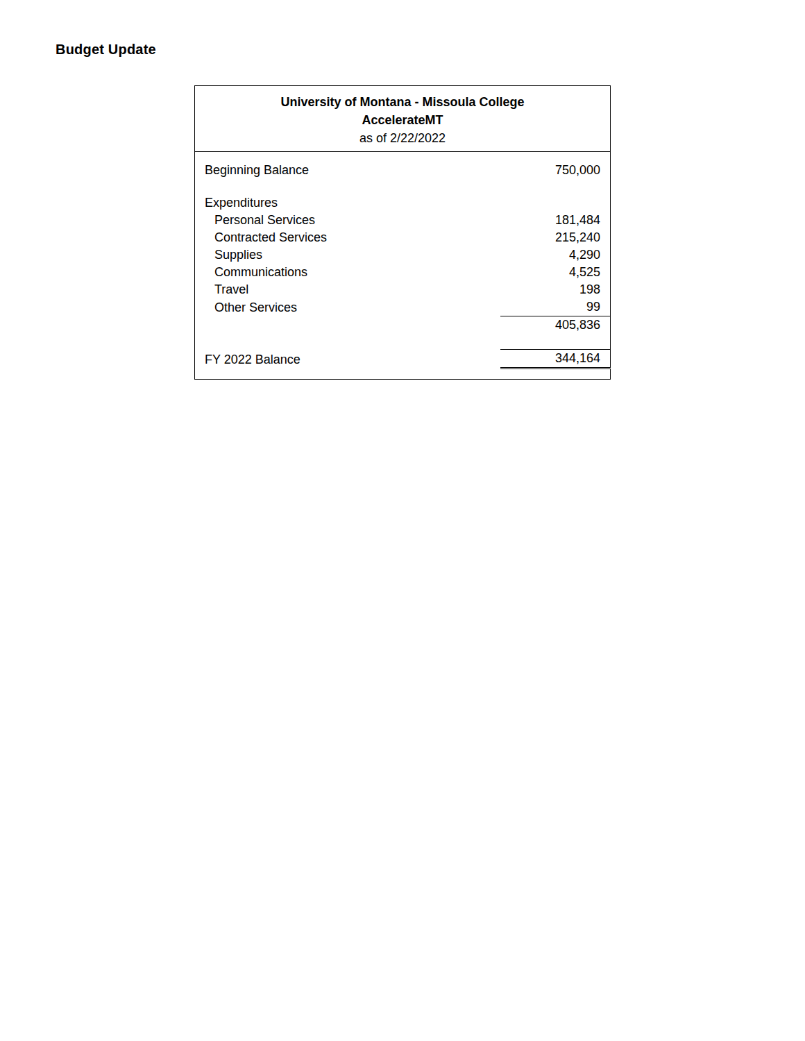Budget Update
University of Montana - Missoula College AccelerateMT as of 2/22/2022
| Beginning Balance | 750,000 |
| Expenditures | |
| Personal Services | 181,484 |
| Contracted Services | 215,240 |
| Supplies | 4,290 |
| Communications | 4,525 |
| Travel | 198 |
| Other Services | 99 |
| | 405,836 |
| FY 2022 Balance | 344,164 |